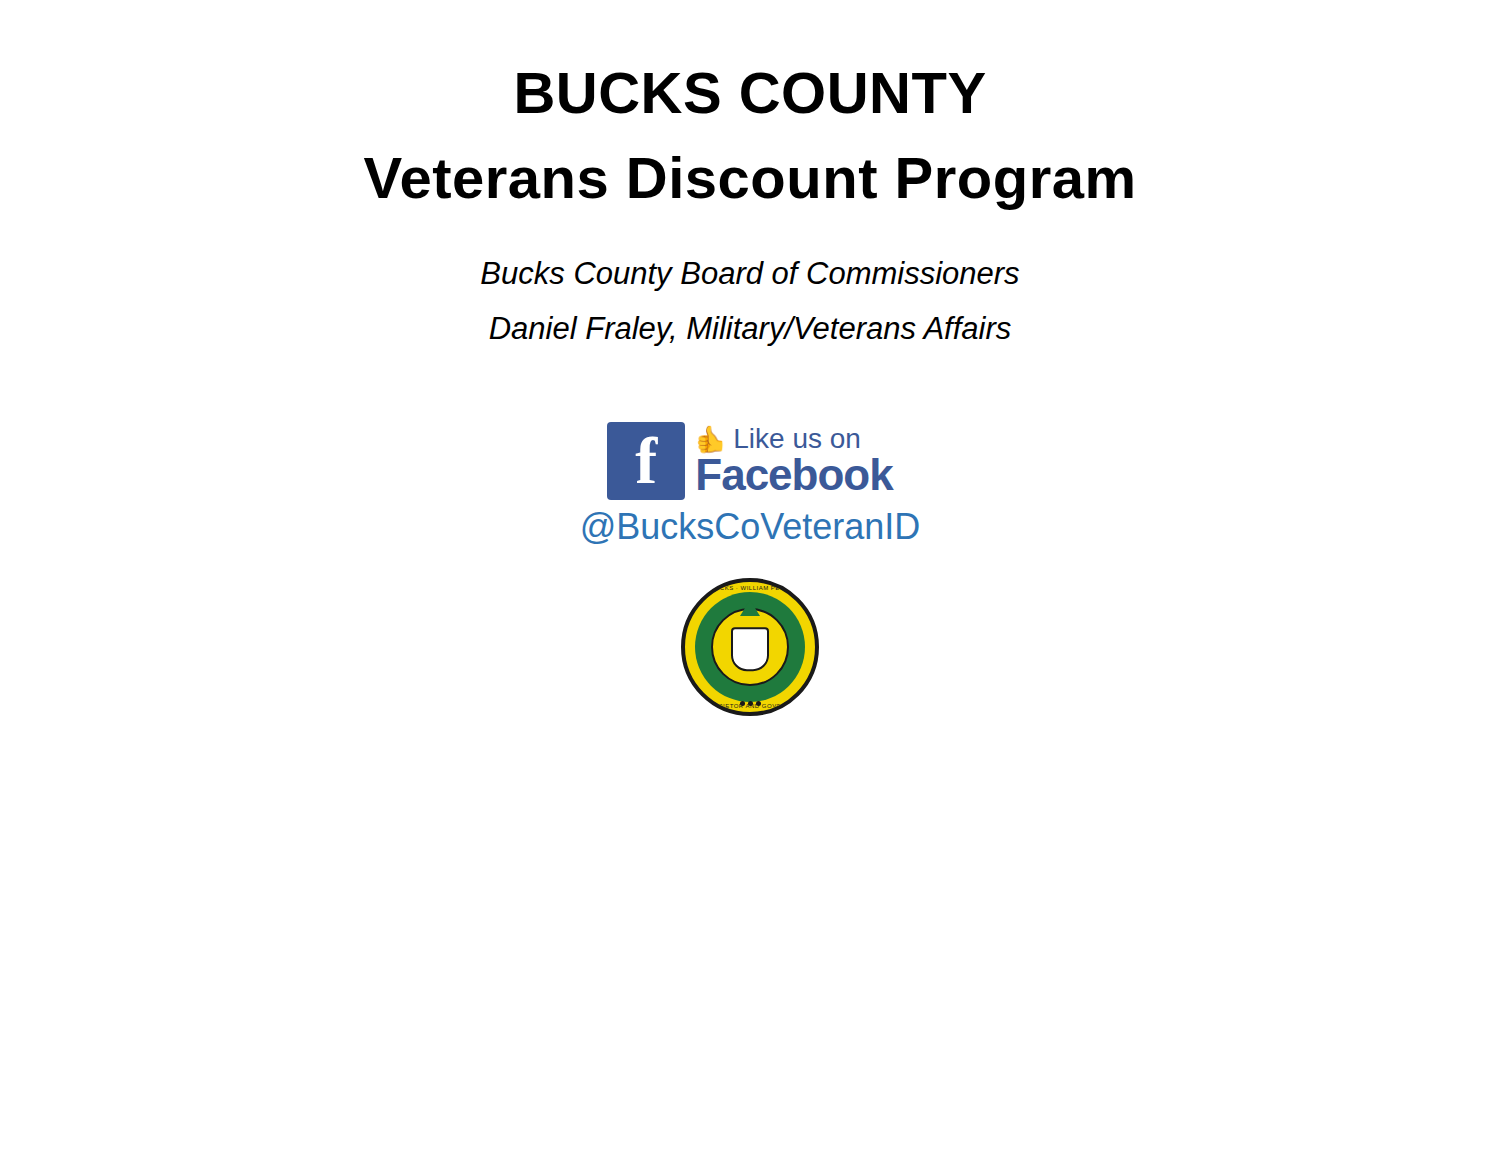BUCKS COUNTY Veterans Discount Program
Bucks County Board of Commissioners
Daniel Fraley, Military/Veterans Affairs
f 👍Like us on Facebook
@BucksCoVeteranID
BUCKS · WILLIAM PENN
PROPRIETOR AND GOVERNOR